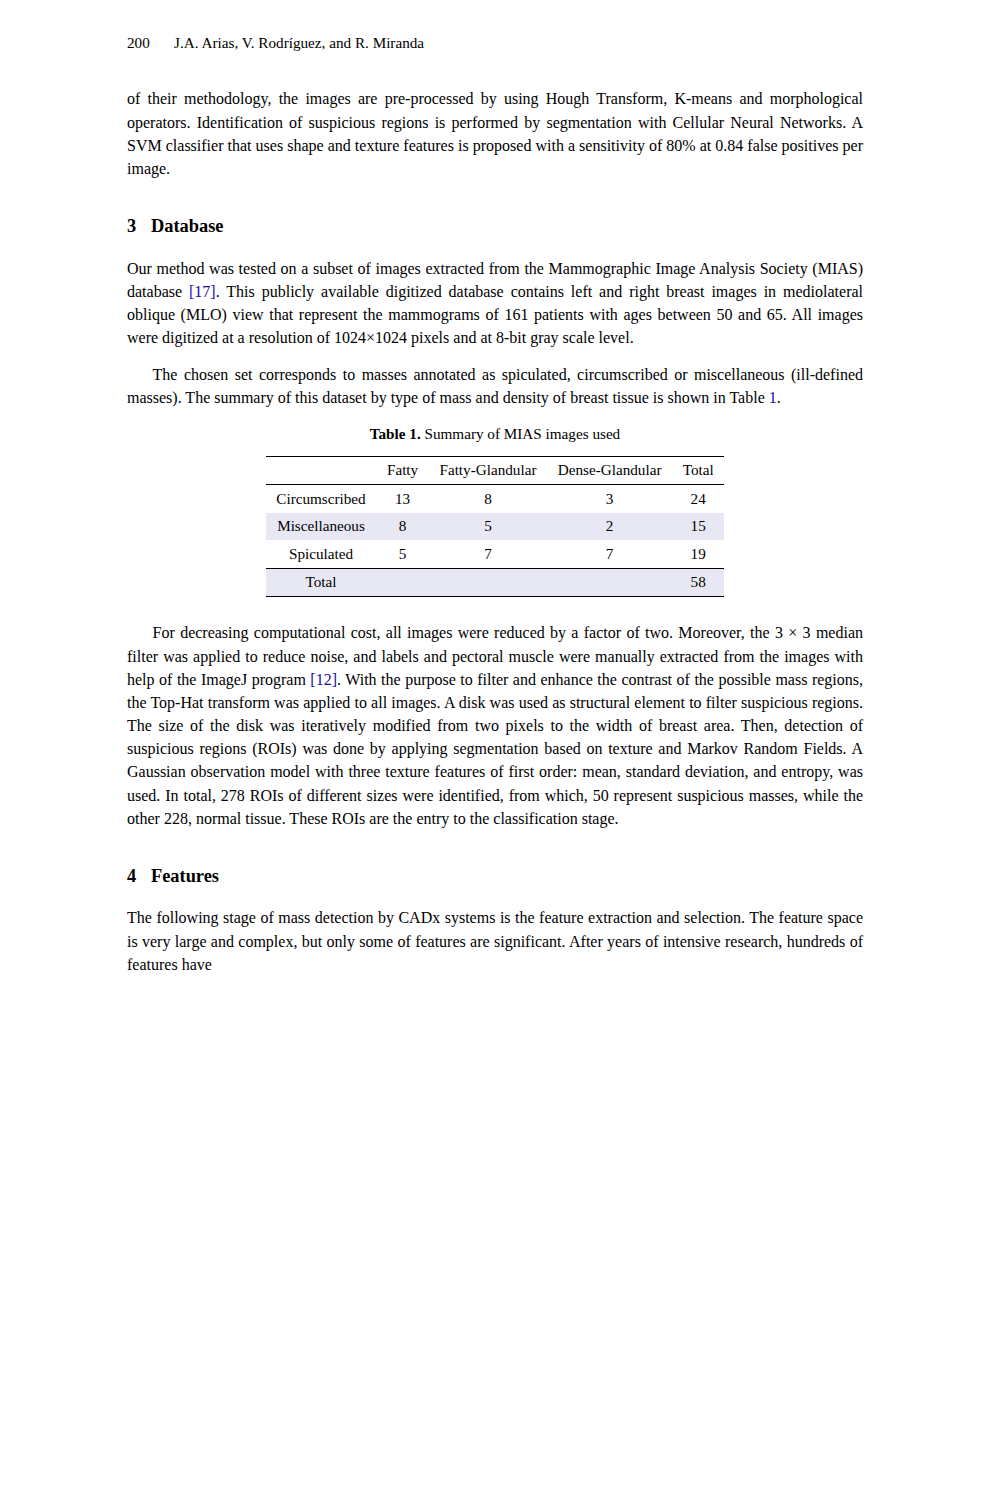200 J.A. Arias, V. Rodríguez, and R. Miranda
of their methodology, the images are pre-processed by using Hough Transform, K-means and morphological operators. Identification of suspicious regions is performed by segmentation with Cellular Neural Networks. A SVM classifier that uses shape and texture features is proposed with a sensitivity of 80% at 0.84 false positives per image.
3 Database
Our method was tested on a subset of images extracted from the Mammographic Image Analysis Society (MIAS) database [17]. This publicly available digitized database contains left and right breast images in mediolateral oblique (MLO) view that represent the mammograms of 161 patients with ages between 50 and 65. All images were digitized at a resolution of 1024×1024 pixels and at 8-bit gray scale level.
The chosen set corresponds to masses annotated as spiculated, circumscribed or miscellaneous (ill-defined masses). The summary of this dataset by type of mass and density of breast tissue is shown in Table 1.
Table 1. Summary of MIAS images used
| | Fatty | Fatty-Glandular | Dense-Glandular | Total |
| --- | --- | --- | --- | --- |
| Circumscribed | 13 | 8 | 3 | 24 |
| Miscellaneous | 8 | 5 | 2 | 15 |
| Spiculated | 5 | 7 | 7 | 19 |
| Total | | | | 58 |
For decreasing computational cost, all images were reduced by a factor of two. Moreover, the 3 × 3 median filter was applied to reduce noise, and labels and pectoral muscle were manually extracted from the images with help of the ImageJ program [12]. With the purpose to filter and enhance the contrast of the possible mass regions, the Top-Hat transform was applied to all images. A disk was used as structural element to filter suspicious regions. The size of the disk was iteratively modified from two pixels to the width of breast area. Then, detection of suspicious regions (ROIs) was done by applying segmentation based on texture and Markov Random Fields. A Gaussian observation model with three texture features of first order: mean, standard deviation, and entropy, was used. In total, 278 ROIs of different sizes were identified, from which, 50 represent suspicious masses, while the other 228, normal tissue. These ROIs are the entry to the classification stage.
4 Features
The following stage of mass detection by CADx systems is the feature extraction and selection. The feature space is very large and complex, but only some of features are significant. After years of intensive research, hundreds of features have